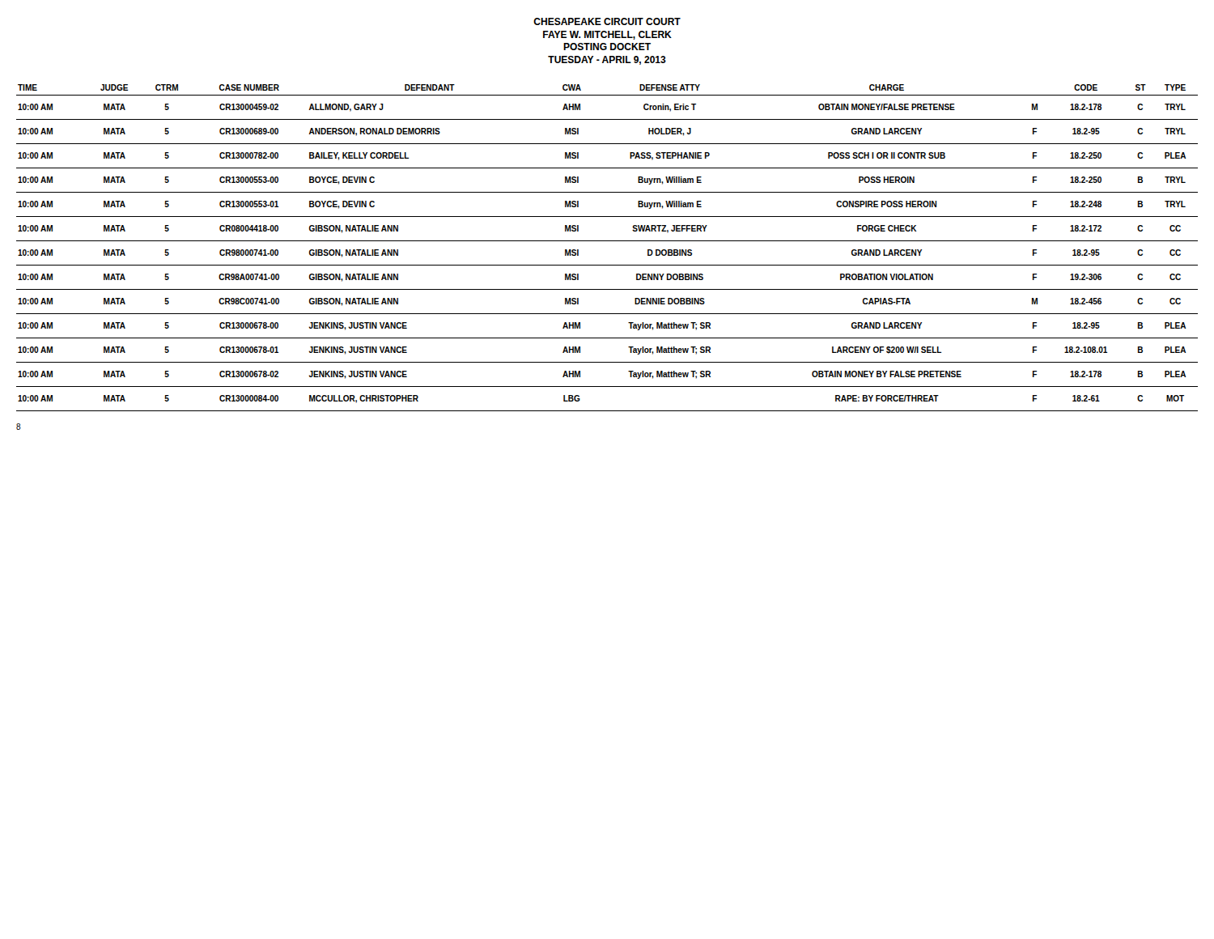CHESAPEAKE CIRCUIT COURT
FAYE W. MITCHELL, CLERK
POSTING DOCKET
TUESDAY - APRIL 9, 2013
| TIME | JUDGE | CTRM | CASE NUMBER | DEFENDANT | CWA | DEFENSE ATTY | CHARGE | | CODE | ST | TYPE |
| --- | --- | --- | --- | --- | --- | --- | --- | --- | --- | --- | --- |
| 10:00 AM | MATA | 5 | CR13000459-02 | ALLMOND, GARY J | AHM | Cronin, Eric T | OBTAIN MONEY/FALSE PRETENSE | M | 18.2-178 | C | TRYL |
| 10:00 AM | MATA | 5 | CR13000689-00 | ANDERSON, RONALD DEMORRIS | MSI | HOLDER, J | GRAND LARCENY | F | 18.2-95 | C | TRYL |
| 10:00 AM | MATA | 5 | CR13000782-00 | BAILEY, KELLY CORDELL | MSI | PASS, STEPHANIE P | POSS SCH I OR II CONTR SUB | F | 18.2-250 | C | PLEA |
| 10:00 AM | MATA | 5 | CR13000553-00 | BOYCE, DEVIN C | MSI | Buyrn, William E | POSS HEROIN | F | 18.2-250 | B | TRYL |
| 10:00 AM | MATA | 5 | CR13000553-01 | BOYCE, DEVIN C | MSI | Buyrn, William E | CONSPIRE POSS HEROIN | F | 18.2-248 | B | TRYL |
| 10:00 AM | MATA | 5 | CR08004418-00 | GIBSON, NATALIE ANN | MSI | SWARTZ, JEFFERY | FORGE CHECK | F | 18.2-172 | C | CC |
| 10:00 AM | MATA | 5 | CR98000741-00 | GIBSON, NATALIE ANN | MSI | D DOBBINS | GRAND LARCENY | F | 18.2-95 | C | CC |
| 10:00 AM | MATA | 5 | CR98A00741-00 | GIBSON, NATALIE ANN | MSI | DENNY DOBBINS | PROBATION VIOLATION | F | 19.2-306 | C | CC |
| 10:00 AM | MATA | 5 | CR98C00741-00 | GIBSON, NATALIE ANN | MSI | DENNIE DOBBINS | CAPIAS-FTA | M | 18.2-456 | C | CC |
| 10:00 AM | MATA | 5 | CR13000678-00 | JENKINS, JUSTIN VANCE | AHM | Taylor, Matthew T; SR | GRAND LARCENY | F | 18.2-95 | B | PLEA |
| 10:00 AM | MATA | 5 | CR13000678-01 | JENKINS, JUSTIN VANCE | AHM | Taylor, Matthew T; SR | LARCENY OF $200 W/I SELL | F | 18.2-108.01 | B | PLEA |
| 10:00 AM | MATA | 5 | CR13000678-02 | JENKINS, JUSTIN VANCE | AHM | Taylor, Matthew T; SR | OBTAIN MONEY BY FALSE PRETENSE | F | 18.2-178 | B | PLEA |
| 10:00 AM | MATA | 5 | CR13000084-00 | MCCULLOR, CHRISTOPHER | LBG | | RAPE: BY FORCE/THREAT | F | 18.2-61 | C | MOT |
8